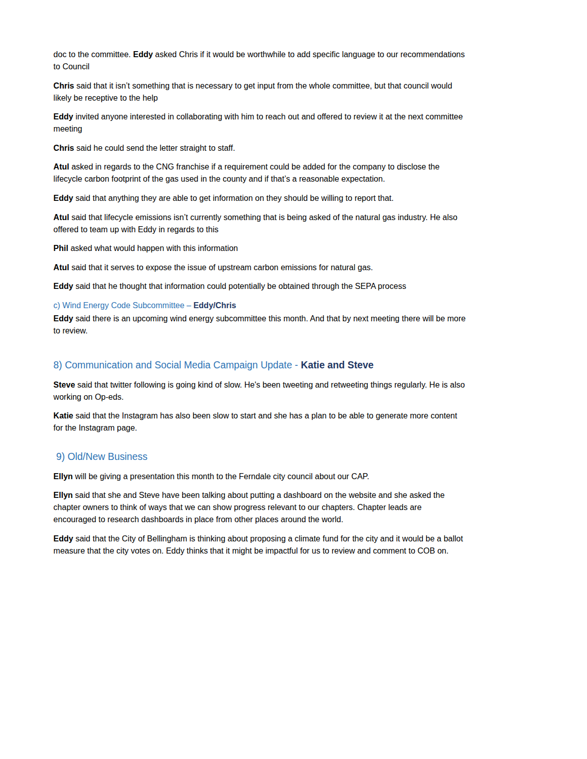doc to the committee. Eddy asked Chris if it would be worthwhile to add specific language to our recommendations to Council
Chris said that it isn’t something that is necessary to get input from the whole committee, but that council would likely be receptive to the help
Eddy invited anyone interested in collaborating with him to reach out and offered to review it at the next committee meeting
Chris said he could send the letter straight to staff.
Atul asked in regards to the CNG franchise if a requirement could be added for the company to disclose the lifecycle carbon footprint of the gas used in the county and if that’s a reasonable expectation.
Eddy said that anything they are able to get information on they should be willing to report that.
Atul said that lifecycle emissions isn’t currently something that is being asked of the natural gas industry. He also offered to team up with Eddy in regards to this
Phil asked what would happen with this information
Atul said that it serves to expose the issue of upstream carbon emissions for natural gas.
Eddy said that he thought that information could potentially be obtained through the SEPA process
c) Wind Energy Code Subcommittee – Eddy/Chris
Eddy said there is an upcoming wind energy subcommittee this month. And that by next meeting there will be more to review.
8) Communication and Social Media Campaign Update - Katie and Steve
Steve said that twitter following is going kind of slow. He's been tweeting and retweeting things regularly. He is also working on Op-eds.
Katie said that the Instagram has also been slow to start and she has a plan to be able to generate more content for the Instagram page.
9) Old/New Business
Ellyn will be giving a presentation this month to the Ferndale city council about our CAP.
Ellyn said that she and Steve have been talking about putting a dashboard on the website and she asked the chapter owners to think of ways that we can show progress relevant to our chapters. Chapter leads are encouraged to research dashboards in place from other places around the world.
Eddy said that the City of Bellingham is thinking about proposing a climate fund for the city and it would be a ballot measure that the city votes on. Eddy thinks that it might be impactful for us to review and comment to COB on.